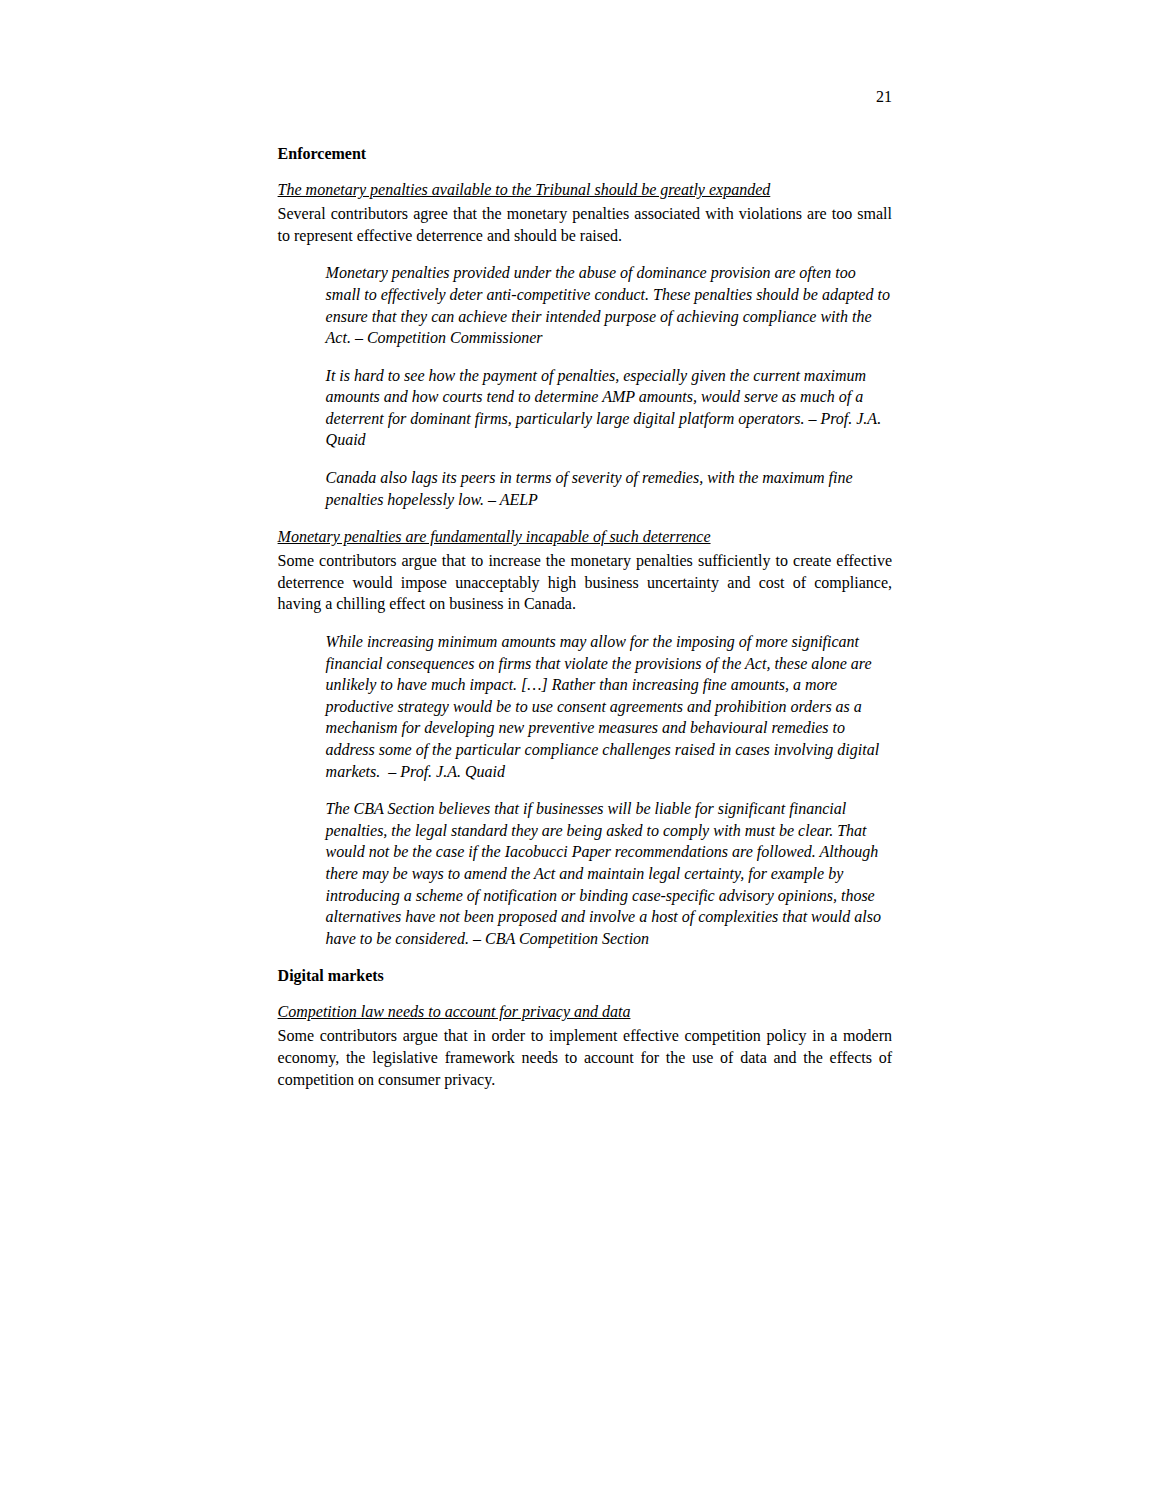21
Enforcement
The monetary penalties available to the Tribunal should be greatly expanded
Several contributors agree that the monetary penalties associated with violations are too small to represent effective deterrence and should be raised.
Monetary penalties provided under the abuse of dominance provision are often too small to effectively deter anti-competitive conduct. These penalties should be adapted to ensure that they can achieve their intended purpose of achieving compliance with the Act. – Competition Commissioner
It is hard to see how the payment of penalties, especially given the current maximum amounts and how courts tend to determine AMP amounts, would serve as much of a deterrent for dominant firms, particularly large digital platform operators. – Prof. J.A. Quaid
Canada also lags its peers in terms of severity of remedies, with the maximum fine penalties hopelessly low. – AELP
Monetary penalties are fundamentally incapable of such deterrence
Some contributors argue that to increase the monetary penalties sufficiently to create effective deterrence would impose unacceptably high business uncertainty and cost of compliance, having a chilling effect on business in Canada.
While increasing minimum amounts may allow for the imposing of more significant financial consequences on firms that violate the provisions of the Act, these alone are unlikely to have much impact. […] Rather than increasing fine amounts, a more productive strategy would be to use consent agreements and prohibition orders as a mechanism for developing new preventive measures and behavioural remedies to address some of the particular compliance challenges raised in cases involving digital markets. – Prof. J.A. Quaid
The CBA Section believes that if businesses will be liable for significant financial penalties, the legal standard they are being asked to comply with must be clear. That would not be the case if the Iacobucci Paper recommendations are followed. Although there may be ways to amend the Act and maintain legal certainty, for example by introducing a scheme of notification or binding case-specific advisory opinions, those alternatives have not been proposed and involve a host of complexities that would also have to be considered. – CBA Competition Section
Digital markets
Competition law needs to account for privacy and data
Some contributors argue that in order to implement effective competition policy in a modern economy, the legislative framework needs to account for the use of data and the effects of competition on consumer privacy.